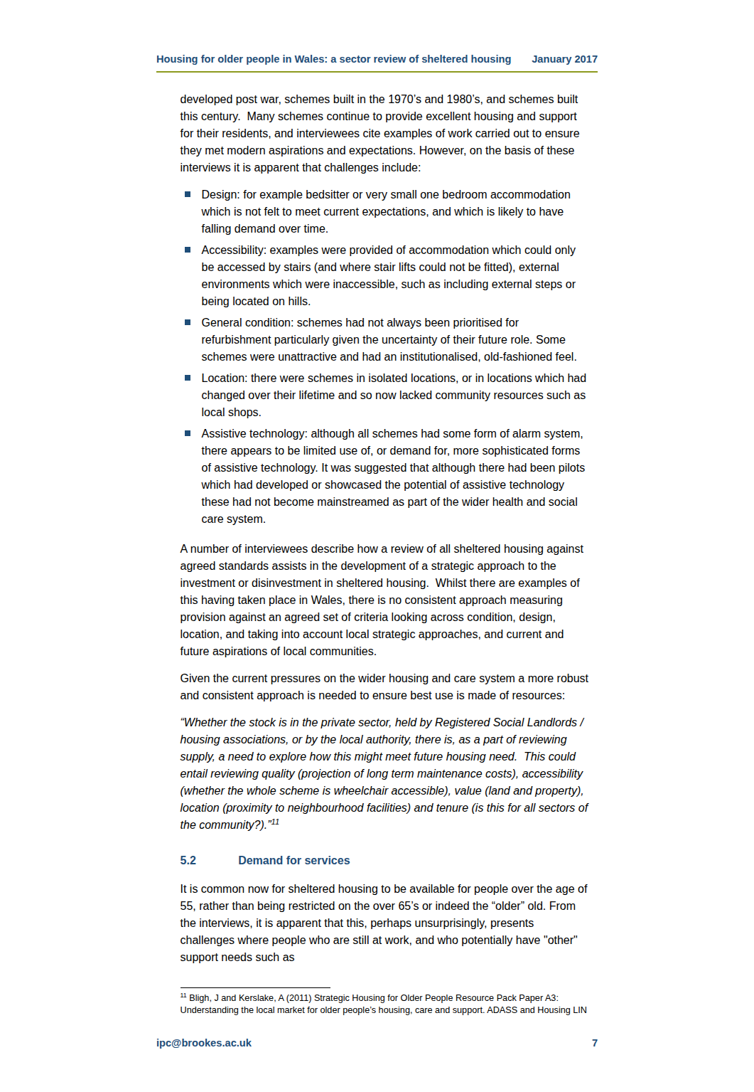Housing for older people in Wales: a sector review of sheltered housing
January 2017
developed post war, schemes built in the 1970’s and 1980’s, and schemes built this century. Many schemes continue to provide excellent housing and support for their residents, and interviewees cite examples of work carried out to ensure they met modern aspirations and expectations. However, on the basis of these interviews it is apparent that challenges include:
Design: for example bedsitter or very small one bedroom accommodation which is not felt to meet current expectations, and which is likely to have falling demand over time.
Accessibility: examples were provided of accommodation which could only be accessed by stairs (and where stair lifts could not be fitted), external environments which were inaccessible, such as including external steps or being located on hills.
General condition: schemes had not always been prioritised for refurbishment particularly given the uncertainty of their future role. Some schemes were unattractive and had an institutionalised, old-fashioned feel.
Location: there were schemes in isolated locations, or in locations which had changed over their lifetime and so now lacked community resources such as local shops.
Assistive technology: although all schemes had some form of alarm system, there appears to be limited use of, or demand for, more sophisticated forms of assistive technology. It was suggested that although there had been pilots which had developed or showcased the potential of assistive technology these had not become mainstreamed as part of the wider health and social care system.
A number of interviewees describe how a review of all sheltered housing against agreed standards assists in the development of a strategic approach to the investment or disinvestment in sheltered housing. Whilst there are examples of this having taken place in Wales, there is no consistent approach measuring provision against an agreed set of criteria looking across condition, design, location, and taking into account local strategic approaches, and current and future aspirations of local communities.
Given the current pressures on the wider housing and care system a more robust and consistent approach is needed to ensure best use is made of resources:
“Whether the stock is in the private sector, held by Registered Social Landlords / housing associations, or by the local authority, there is, as a part of reviewing supply, a need to explore how this might meet future housing need. This could entail reviewing quality (projection of long term maintenance costs), accessibility (whether the whole scheme is wheelchair accessible), value (land and property), location (proximity to neighbourhood facilities) and tenure (is this for all sectors of the community?).”11
5.2 Demand for services
It is common now for sheltered housing to be available for people over the age of 55, rather than being restricted on the over 65’s or indeed the “older” old. From the interviews, it is apparent that this, perhaps unsurprisingly, presents challenges where people who are still at work, and who potentially have "other" support needs such as
11 Bligh, J and Kerslake, A (2011) Strategic Housing for Older People Resource Pack Paper A3: Understanding the local market for older people’s housing, care and support. ADASS and Housing LIN
ipc@brookes.ac.uk
7